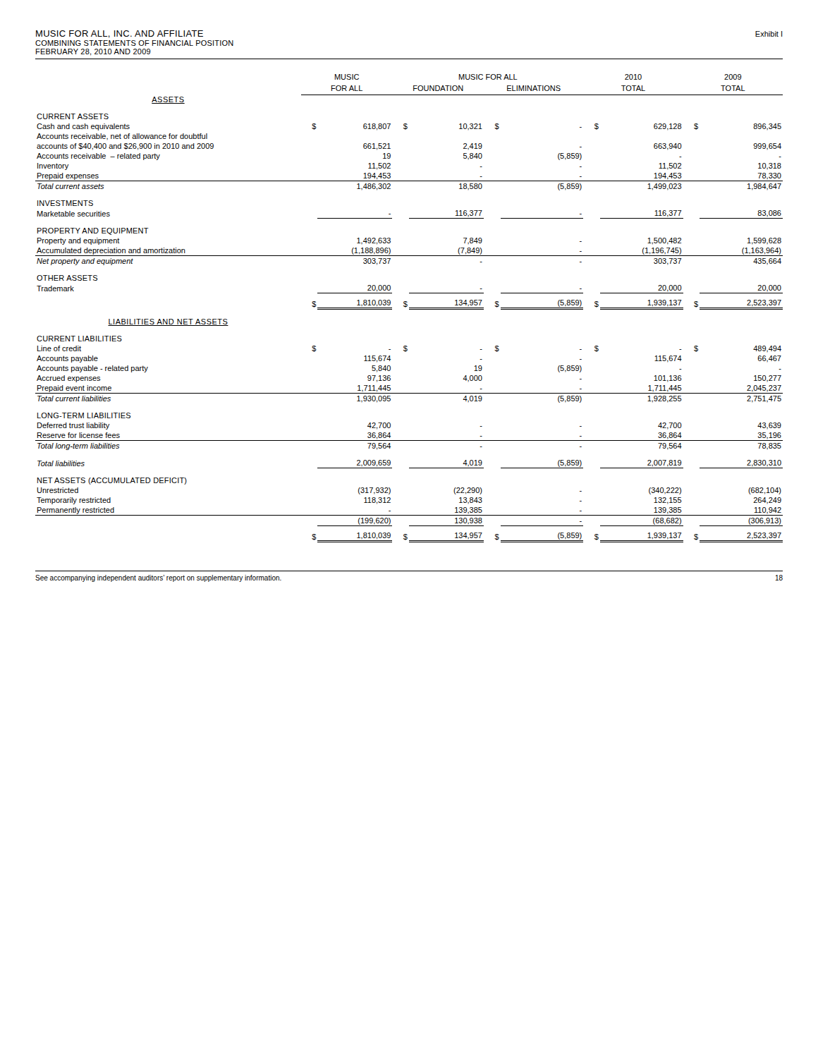MUSIC FOR ALL, INC. AND AFFILIATE
COMBINING STATEMENTS OF FINANCIAL POSITION
FEBRUARY 28, 2010 AND 2009
Exhibit I
| | MUSIC | MUSIC FOR ALL | 2010 | 2009 |
| | FOR ALL | FOUNDATION | ELIMINATIONS | TOTAL | TOTAL |
| ASSETS | |
| CURRENT ASSETS | |
| Cash and cash equivalents | $ | 618,807 | $ | 10,321 | $ | - | $ | 629,128 | $ | 896,345 |
| Accounts receivable, net of allowance for doubtful | |
| accounts of $40,400 and $26,900 in 2010 and 2009 | | 661,521 | | 2,419 | | - | | 663,940 | | 999,654 |
| Accounts receivable – related party | | 19 | | 5,840 | | (5,859) | | - | | - |
| Inventory | | 11,502 | | - | | - | | 11,502 | | 10,318 |
| Prepaid expenses | | 194,453 | | - | | - | | 194,453 | | 78,330 |
| Total current assets | | 1,486,302 | | 18,580 | | (5,859) | | 1,499,023 | | 1,984,647 |
| INVESTMENTS | |
| Marketable securities | | - | | 116,377 | | - | | 116,377 | | 83,086 |
| PROPERTY AND EQUIPMENT | |
| Property and equipment | | 1,492,633 | | 7,849 | | - | | 1,500,482 | | 1,599,628 |
| Accumulated depreciation and amortization | | (1,188,896) | | (7,849) | | - | | (1,196,745) | | (1,163,964) |
| Net property and equipment | | 303,737 | | - | | - | | 303,737 | | 435,664 |
| OTHER ASSETS | |
| Trademark | | 20,000 | | - | | - | | 20,000 | | 20,000 |
| | $ | 1,810,039 | $ | 134,957 | $ | (5,859) | $ | 1,939,137 | $ | 2,523,397 |
| LIABILITIES AND NET ASSETS | |
| CURRENT LIABILITIES | |
| Line of credit | $ | - | $ | - | $ | - | $ | - | $ | 489,494 |
| Accounts payable | | 115,674 | | - | | - | | 115,674 | | 66,467 |
| Accounts payable - related party | | 5,840 | | 19 | | (5,859) | | - | | - |
| Accrued expenses | | 97,136 | | 4,000 | | - | | 101,136 | | 150,277 |
| Prepaid event income | | 1,711,445 | | - | | - | | 1,711,445 | | 2,045,237 |
| Total current liabilities | | 1,930,095 | | 4,019 | | (5,859) | | 1,928,255 | | 2,751,475 |
| LONG-TERM LIABILITIES | |
| Deferred trust liability | | 42,700 | | - | | - | | 42,700 | | 43,639 |
| Reserve for license fees | | 36,864 | | - | | - | | 36,864 | | 35,196 |
| Total long-term liabilities | | 79,564 | | - | | - | | 79,564 | | 78,835 |
| Total liabilities | | 2,009,659 | | 4,019 | | (5,859) | | 2,007,819 | | 2,830,310 |
| NET ASSETS (ACCUMULATED DEFICIT) | |
| Unrestricted | | (317,932) | | (22,290) | | - | | (340,222) | | (682,104) |
| Temporarily restricted | | 118,312 | | 13,843 | | - | | 132,155 | | 264,249 |
| Permanently restricted | | - | | 139,385 | | - | | 139,385 | | 110,942 |
| | | (199,620) | | 130,938 | | - | | (68,682) | | (306,913) |
| | $ | 1,810,039 | $ | 134,957 | $ | (5,859) | $ | 1,939,137 | $ | 2,523,397 |
See accompanying independent auditors’ report on supplementary information.
18